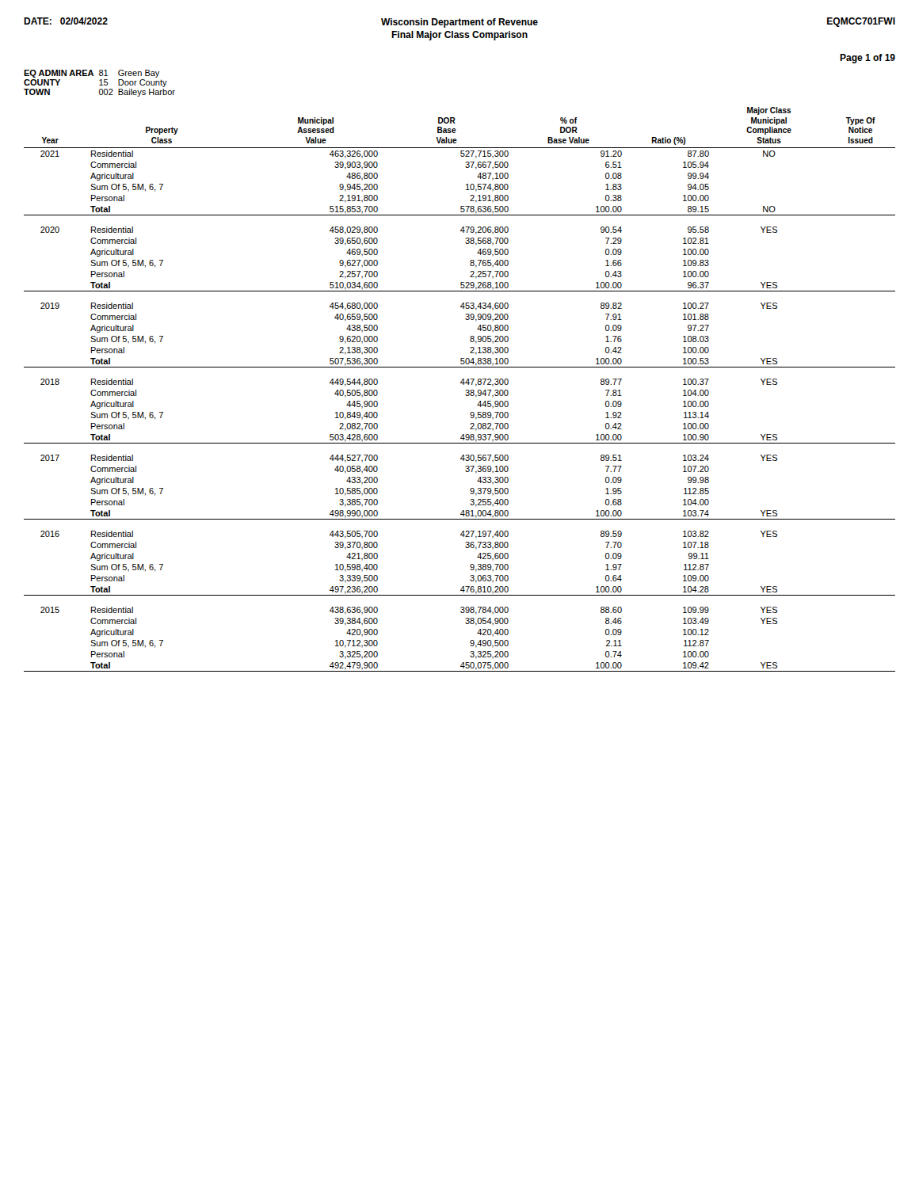| DATE: 02/04/2022 | Wisconsin Department of Revenue Final Major Class Comparison | EQMCC701FWI |
Page 1 of 19
| EQ ADMIN AREA | 81 | Green Bay |
| COUNTY | 15 | Door County |
| TOWN | 002 | Baileys Harbor |
| Year | Property Class | Municipal Assessed Value | DOR Base Value | % of DOR Base Value | Ratio (%) | Major Class Municipal Compliance Status | Type Of Notice Issued |
| --- | --- | --- | --- | --- | --- | --- | --- |
| 2021 | Residential | 463,326,000 | 527,715,300 | 91.20 | 87.80 | NO | |
| | Commercial | 39,903,900 | 37,667,500 | 6.51 | 105.94 | | |
| | Agricultural | 486,800 | 487,100 | 0.08 | 99.94 | | |
| | Sum Of 5, 5M, 6, 7 | 9,945,200 | 10,574,800 | 1.83 | 94.05 | | |
| | Personal | 2,191,800 | 2,191,800 | 0.38 | 100.00 | | |
| | Total | 515,853,700 | 578,636,500 | 100.00 | 89.15 | NO | |
| 2020 | Residential | 458,029,800 | 479,206,800 | 90.54 | 95.58 | YES | |
| | Commercial | 39,650,600 | 38,568,700 | 7.29 | 102.81 | | |
| | Agricultural | 469,500 | 469,500 | 0.09 | 100.00 | | |
| | Sum Of 5, 5M, 6, 7 | 9,627,000 | 8,765,400 | 1.66 | 109.83 | | |
| | Personal | 2,257,700 | 2,257,700 | 0.43 | 100.00 | | |
| | Total | 510,034,600 | 529,268,100 | 100.00 | 96.37 | YES | |
| 2019 | Residential | 454,680,000 | 453,434,600 | 89.82 | 100.27 | YES | |
| | Commercial | 40,659,500 | 39,909,200 | 7.91 | 101.88 | | |
| | Agricultural | 438,500 | 450,800 | 0.09 | 97.27 | | |
| | Sum Of 5, 5M, 6, 7 | 9,620,000 | 8,905,200 | 1.76 | 108.03 | | |
| | Personal | 2,138,300 | 2,138,300 | 0.42 | 100.00 | | |
| | Total | 507,536,300 | 504,838,100 | 100.00 | 100.53 | YES | |
| 2018 | Residential | 449,544,800 | 447,872,300 | 89.77 | 100.37 | YES | |
| | Commercial | 40,505,800 | 38,947,300 | 7.81 | 104.00 | | |
| | Agricultural | 445,900 | 445,900 | 0.09 | 100.00 | | |
| | Sum Of 5, 5M, 6, 7 | 10,849,400 | 9,589,700 | 1.92 | 113.14 | | |
| | Personal | 2,082,700 | 2,082,700 | 0.42 | 100.00 | | |
| | Total | 503,428,600 | 498,937,900 | 100.00 | 100.90 | YES | |
| 2017 | Residential | 444,527,700 | 430,567,500 | 89.51 | 103.24 | YES | |
| | Commercial | 40,058,400 | 37,369,100 | 7.77 | 107.20 | | |
| | Agricultural | 433,200 | 433,300 | 0.09 | 99.98 | | |
| | Sum Of 5, 5M, 6, 7 | 10,585,000 | 9,379,500 | 1.95 | 112.85 | | |
| | Personal | 3,385,700 | 3,255,400 | 0.68 | 104.00 | | |
| | Total | 498,990,000 | 481,004,800 | 100.00 | 103.74 | YES | |
| 2016 | Residential | 443,505,700 | 427,197,400 | 89.59 | 103.82 | YES | |
| | Commercial | 39,370,800 | 36,733,800 | 7.70 | 107.18 | | |
| | Agricultural | 421,800 | 425,600 | 0.09 | 99.11 | | |
| | Sum Of 5, 5M, 6, 7 | 10,598,400 | 9,389,700 | 1.97 | 112.87 | | |
| | Personal | 3,339,500 | 3,063,700 | 0.64 | 109.00 | | |
| | Total | 497,236,200 | 476,810,200 | 100.00 | 104.28 | YES | |
| 2015 | Residential | 438,636,900 | 398,784,000 | 88.60 | 109.99 | YES | |
| | Commercial | 39,384,600 | 38,054,900 | 8.46 | 103.49 | YES | |
| | Agricultural | 420,900 | 420,400 | 0.09 | 100.12 | | |
| | Sum Of 5, 5M, 6, 7 | 10,712,300 | 9,490,500 | 2.11 | 112.87 | | |
| | Personal | 3,325,200 | 3,325,200 | 0.74 | 100.00 | | |
| | Total | 492,479,900 | 450,075,000 | 100.00 | 109.42 | YES | |